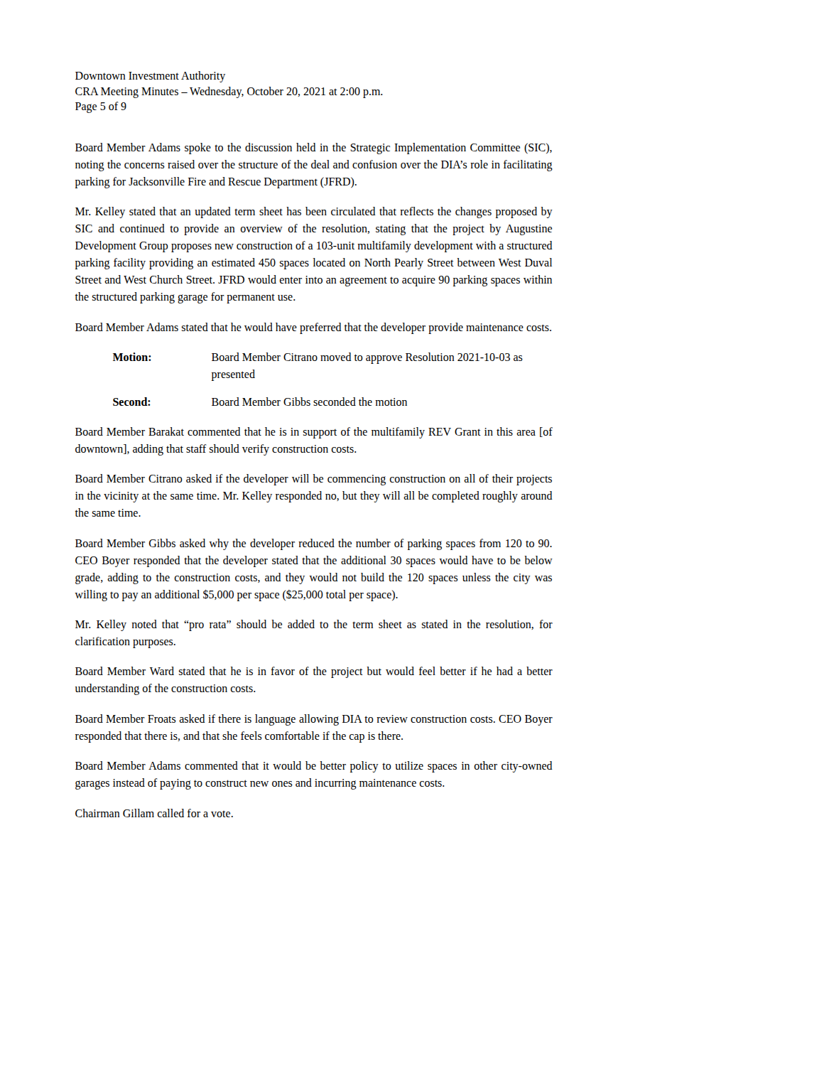Downtown Investment Authority
CRA Meeting Minutes – Wednesday, October 20, 2021 at 2:00 p.m.
Page 5 of 9
Board Member Adams spoke to the discussion held in the Strategic Implementation Committee (SIC), noting the concerns raised over the structure of the deal and confusion over the DIA’s role in facilitating parking for Jacksonville Fire and Rescue Department (JFRD).
Mr. Kelley stated that an updated term sheet has been circulated that reflects the changes proposed by SIC and continued to provide an overview of the resolution, stating that the project by Augustine Development Group proposes new construction of a 103-unit multifamily development with a structured parking facility providing an estimated 450 spaces located on North Pearly Street between West Duval Street and West Church Street. JFRD would enter into an agreement to acquire 90 parking spaces within the structured parking garage for permanent use.
Board Member Adams stated that he would have preferred that the developer provide maintenance costs.
Motion: Board Member Citrano moved to approve Resolution 2021-10-03 as presented
Second: Board Member Gibbs seconded the motion
Board Member Barakat commented that he is in support of the multifamily REV Grant in this area [of downtown], adding that staff should verify construction costs.
Board Member Citrano asked if the developer will be commencing construction on all of their projects in the vicinity at the same time. Mr. Kelley responded no, but they will all be completed roughly around the same time.
Board Member Gibbs asked why the developer reduced the number of parking spaces from 120 to 90. CEO Boyer responded that the developer stated that the additional 30 spaces would have to be below grade, adding to the construction costs, and they would not build the 120 spaces unless the city was willing to pay an additional $5,000 per space ($25,000 total per space).
Mr. Kelley noted that “pro rata” should be added to the term sheet as stated in the resolution, for clarification purposes.
Board Member Ward stated that he is in favor of the project but would feel better if he had a better understanding of the construction costs.
Board Member Froats asked if there is language allowing DIA to review construction costs. CEO Boyer responded that there is, and that she feels comfortable if the cap is there.
Board Member Adams commented that it would be better policy to utilize spaces in other city-owned garages instead of paying to construct new ones and incurring maintenance costs.
Chairman Gillam called for a vote.